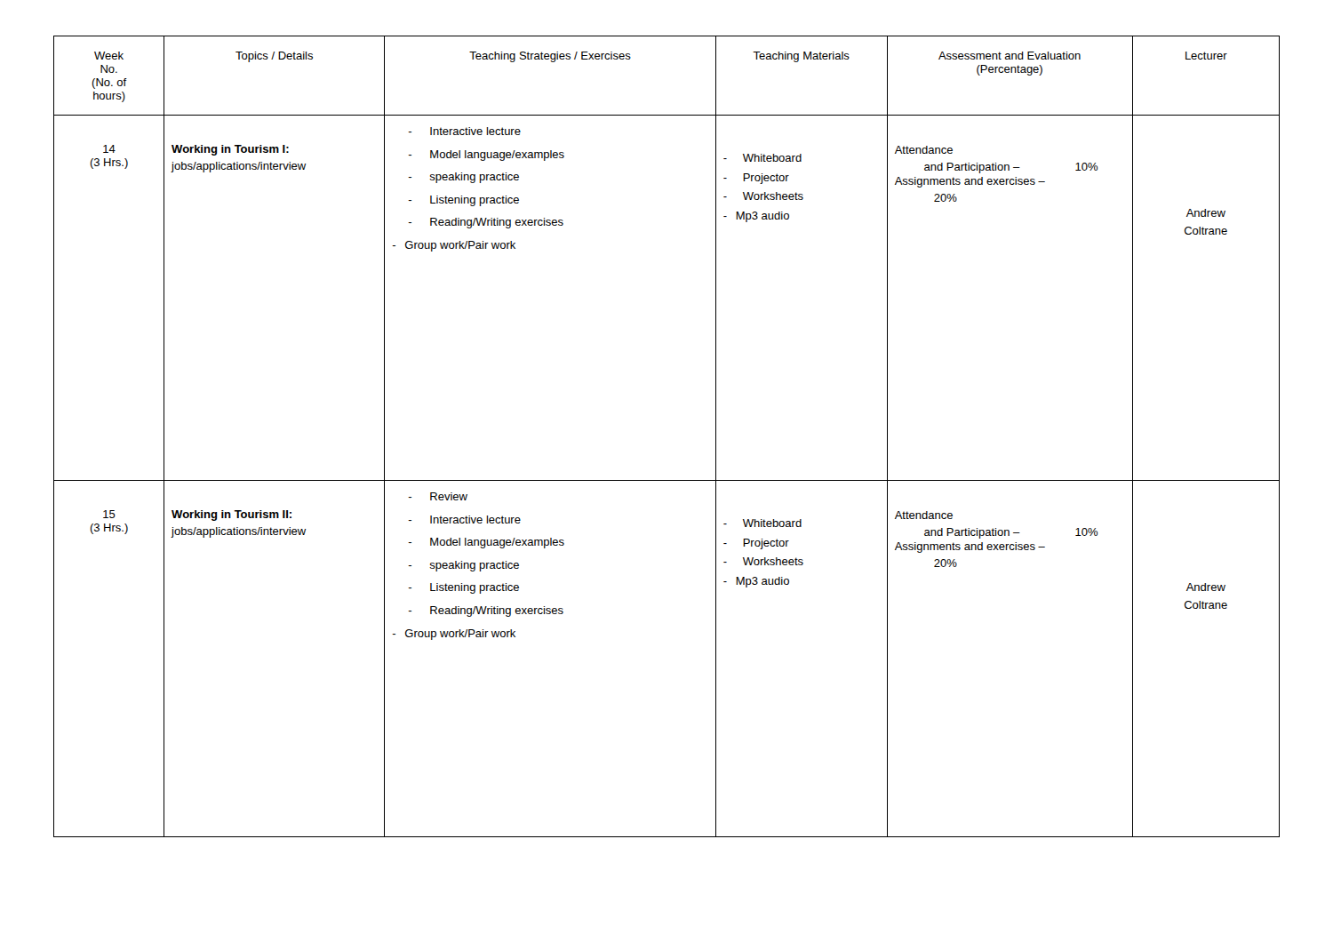| Week No. (No. of hours) | Topics / Details | Teaching Strategies / Exercises | Teaching Materials | Assessment and Evaluation (Percentage) | Lecturer |
| --- | --- | --- | --- | --- | --- |
| 14 (3 Hrs.) | Working in Tourism I: jobs/applications/interview | Interactive lecture Model language/examples speaking practice Listening practice Reading/Writing exercises Group work/Pair work | Whiteboard Projector Worksheets Mp3 audio | Attendance and Participation – 10% Assignments and exercises – 20% | Andrew Coltrane |
| 15 (3 Hrs.) | Working in Tourism II: jobs/applications/interview | Review Interactive lecture Model language/examples speaking practice Listening practice Reading/Writing exercises Group work/Pair work | Whiteboard Projector Worksheets Mp3 audio | Attendance and Participation – 10% Assignments and exercises – 20% | Andrew Coltrane |